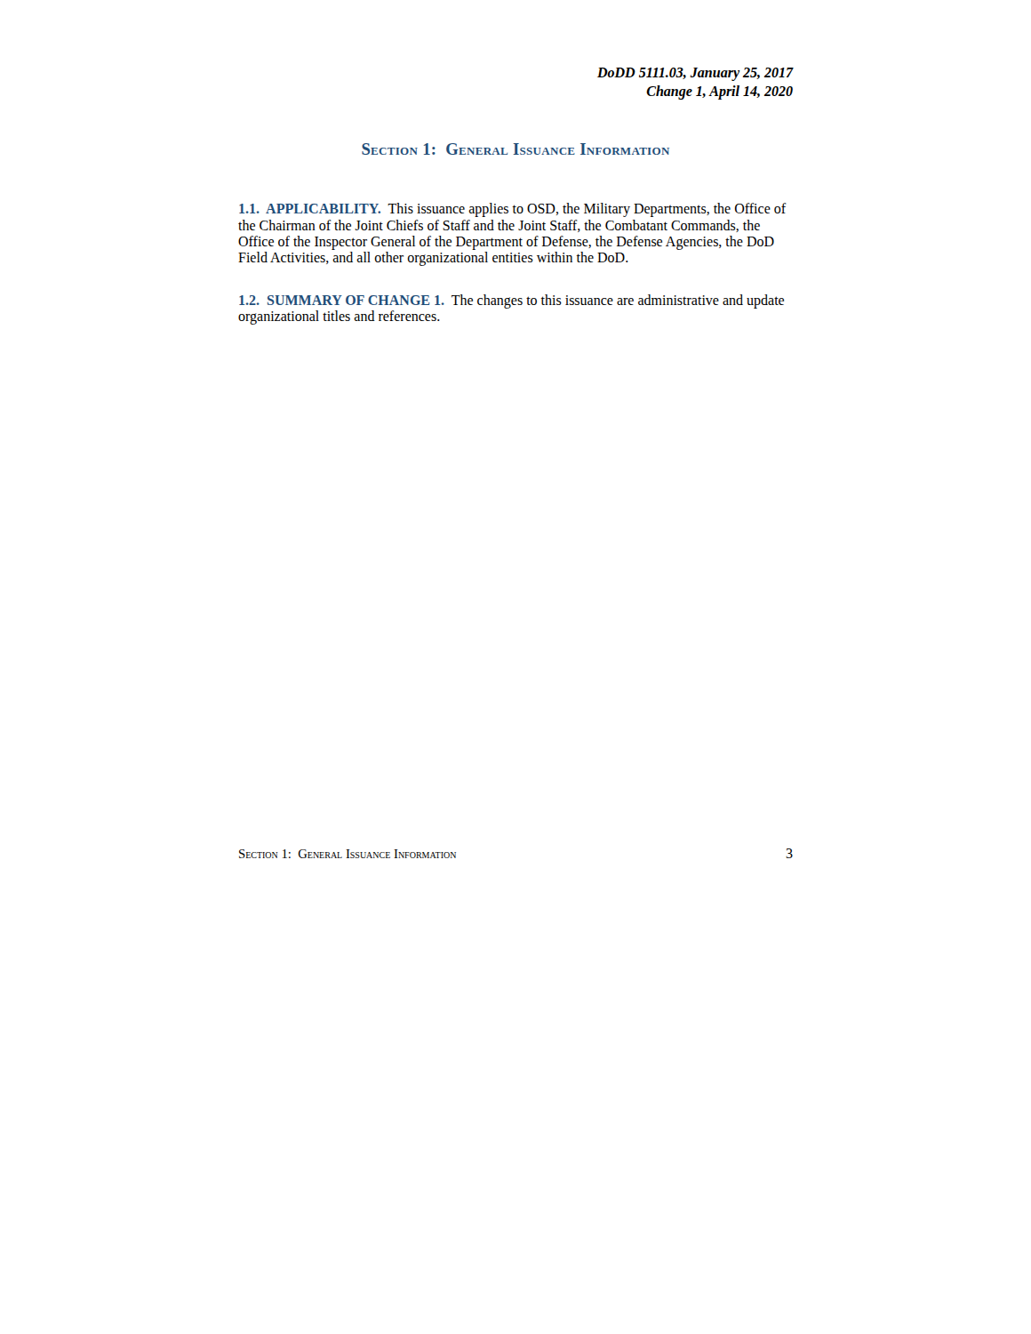DoDD 5111.03, January 25, 2017
Change 1, April 14, 2020
Section 1: General Issuance Information
1.1. APPLICABILITY. This issuance applies to OSD, the Military Departments, the Office of the Chairman of the Joint Chiefs of Staff and the Joint Staff, the Combatant Commands, the Office of the Inspector General of the Department of Defense, the Defense Agencies, the DoD Field Activities, and all other organizational entities within the DoD.
1.2. SUMMARY OF CHANGE 1. The changes to this issuance are administrative and update organizational titles and references.
Section 1: General Issuance Information 3